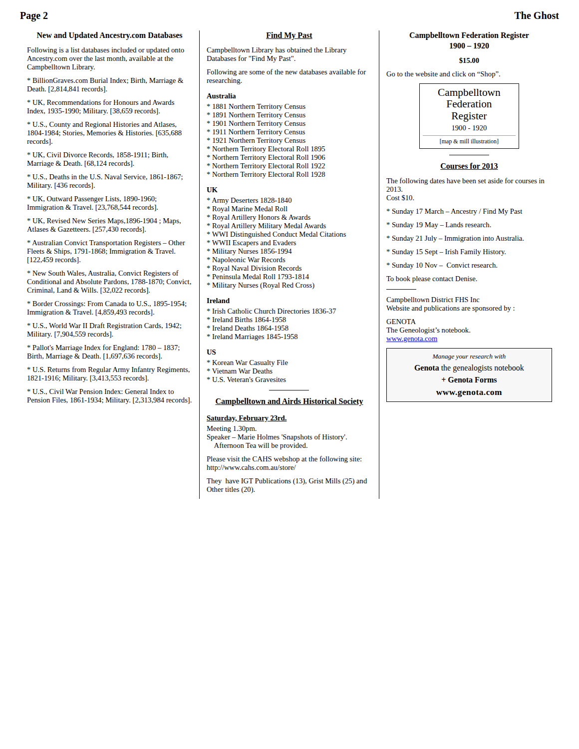Page 2
The Ghost
New and Updated Ancestry.com Databases
Following is a list databases included or updated onto Ancestry.com over the last month, available at the Campbelltown Library.
* BillionGraves.com Burial Index; Birth, Marriage & Death. [2,814,841 records].
* UK, Recommendations for Honours and Awards Index, 1935-1990; Military. [38,659 records].
* U.S., County and Regional Histories and Atlases, 1804-1984; Stories, Memories & Histories. [635,688 records].
* UK, Civil Divorce Records, 1858-1911; Birth, Marriage & Death. [68,124 records].
* U.S., Deaths in the U.S. Naval Service, 1861-1867; Military. [436 records].
* UK, Outward Passenger Lists, 1890-1960; Immigration & Travel. [23,768,544 records].
* UK, Revised New Series Maps,1896-1904 ; Maps, Atlases & Gazetteers. [257,430 records].
* Australian Convict Transportation Registers – Other Fleets & Ships, 1791-1868; Immigration & Travel. [122,459 records].
* New South Wales, Australia, Convict Registers of Conditional and Absolute Pardons, 1788-1870; Convict, Criminal, Land & Wills. [32,022 records].
* Border Crossings: From Canada to U.S., 1895-1954; Immigration & Travel. [4,859,493 records].
* U.S., World War II Draft Registration Cards, 1942; Military. [7,904,559 records].
* Pallot's Marriage Index for England: 1780 – 1837; Birth, Marriage & Death. [1,697,636 records].
* U.S. Returns from Regular Army Infantry Regiments, 1821-1916; Military. [3,413,553 records].
* U.S., Civil War Pension Index: General Index to Pension Files, 1861-1934; Military. [2,313,984 records].
Find My Past
Campbelltown Library has obtained the Library Databases for "Find My Past".
Following are some of the new databases available for researching.
Australia
* 1881 Northern Territory Census
* 1891 Northern Territory Census
* 1901 Northern Territory Census
* 1911 Northern Territory Census
* 1921 Northern Territory Census
* Northern Territory Electoral Roll 1895
* Northern Territory Electoral Roll 1906
* Northern Territory Electoral Roll 1922
* Northern Territory Electoral Roll 1928
UK
* Army Deserters 1828-1840
* Royal Marine Medal Roll
* Royal Artillery Honors & Awards
* Royal Artillery Military Medal Awards
* WWI Distinguished Conduct Medal Citations
* WWII Escapers and Evaders
* Military Nurses 1856-1994
* Napoleonic War Records
* Royal Naval Division Records
* Peninsula Medal Roll 1793-1814
* Military Nurses (Royal Red Cross)
Ireland
* Irish Catholic Church Directories 1836-37
* Ireland Births 1864-1958
* Ireland Deaths 1864-1958
* Ireland Marriages 1845-1958
US
* Korean War Casualty File
* Vietnam War Deaths
* U.S. Veteran's Gravesites
Campbelltown and Airds Historical Society
Saturday, February 23rd.
Meeting 1.30pm.
Speaker – Marie Holmes 'Snapshots of History'.
Afternoon Tea will be provided.
Please visit the CAHS webshop at the following site:
http://www.cahs.com.au/store/
They have IGT Publications (13), Grist Mills (25) and Other titles (20).
Campbelltown Federation Register
1900 – 1920
$15.00
Go to the website and click on “Shop”.
Campbelltown
Federation
Register
1900 - 1920
[map & mill illustration]
Courses for 2013
The following dates have been set aside for courses in 2013.
Cost $10.
* Sunday 17 March – Ancestry / Find My Past
* Sunday 19 May – Lands research.
* Sunday 21 July – Immigration into Australia.
* Sunday 15 Sept – Irish Family History.
* Sunday 10 Nov – Convict research.
To book please contact Denise.
Campbelltown District FHS Inc
Website and publications are sponsored by :
GENOTA
The Geneologist’s notebook.
www.genota.com
Manage your research with
Genota the genealogists notebook
+ Genota Forms
www.genota.com